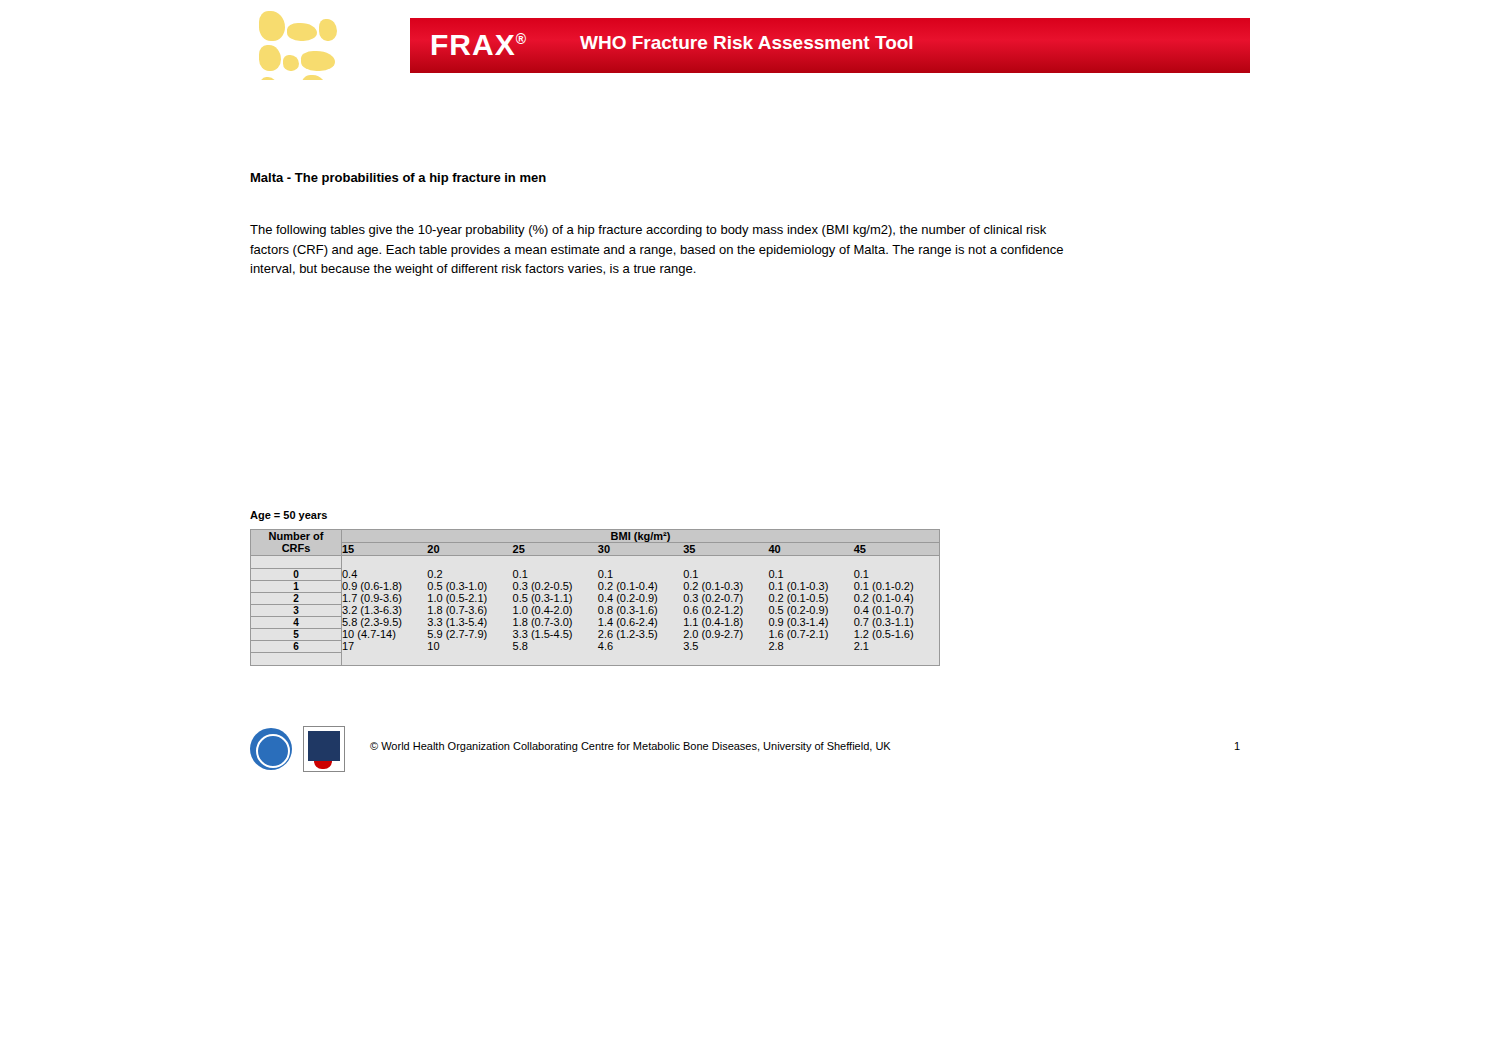FRAX®
WHO Fracture Risk Assessment Tool
Malta - The probabilities of a hip fracture in men
The following tables give the 10-year probability (%) of a hip fracture according to body mass index (BMI kg/m2), the number of clinical risk factors (CRF) and age. Each table provides a mean estimate and a range, based on the epidemiology of Malta. The range is not a confidence interval, but because the weight of different risk factors varies, is a true range.
Age = 50 years
| Number of CRFs | BMI (kg/m²) |
| / 15 / 20 / 25 / 30 / 35 / 40 / 45 / |
| 0 | / 0.4 / 0.2 / 0.1 / 0.1 / 0.1 / 0.1 / 0.1 / |
| 1 | / 0.9 (0.6-1.8) / 0.5 (0.3-1.0) / 0.3 (0.2-0.5) / 0.2 (0.1-0.4) / 0.2 (0.1-0.3) / 0.1 (0.1-0.3) / 0.1 (0.1-0.2) / |
| 2 | / 1.7 (0.9-3.6) / 1.0 (0.5-2.1) / 0.5 (0.3-1.1) / 0.4 (0.2-0.9) / 0.3 (0.2-0.7) / 0.2 (0.1-0.5) / 0.2 (0.1-0.4) / |
| 3 | / 3.2 (1.3-6.3) / 1.8 (0.7-3.6) / 1.0 (0.4-2.0) / 0.8 (0.3-1.6) / 0.6 (0.2-1.2) / 0.5 (0.2-0.9) / 0.4 (0.1-0.7) / |
| 4 | / 5.8 (2.3-9.5) / 3.3 (1.3-5.4) / 1.8 (0.7-3.0) / 1.4 (0.6-2.4) / 1.1 (0.4-1.8) / 0.9 (0.3-1.4) / 0.7 (0.3-1.1) / |
| 5 | / 10 (4.7-14) / 5.9 (2.7-7.9) / 3.3 (1.5-4.5) / 2.6 (1.2-3.5) / 2.0 (0.9-2.7) / 1.6 (0.7-2.1) / 1.2 (0.5-1.6) / |
| 6 | / 17 / 10 / 5.8 / 4.6 / 3.5 / 2.8 / 2.1 / |
© World Health Organization Collaborating Centre for Metabolic Bone Diseases, University of Sheffield, UK
1